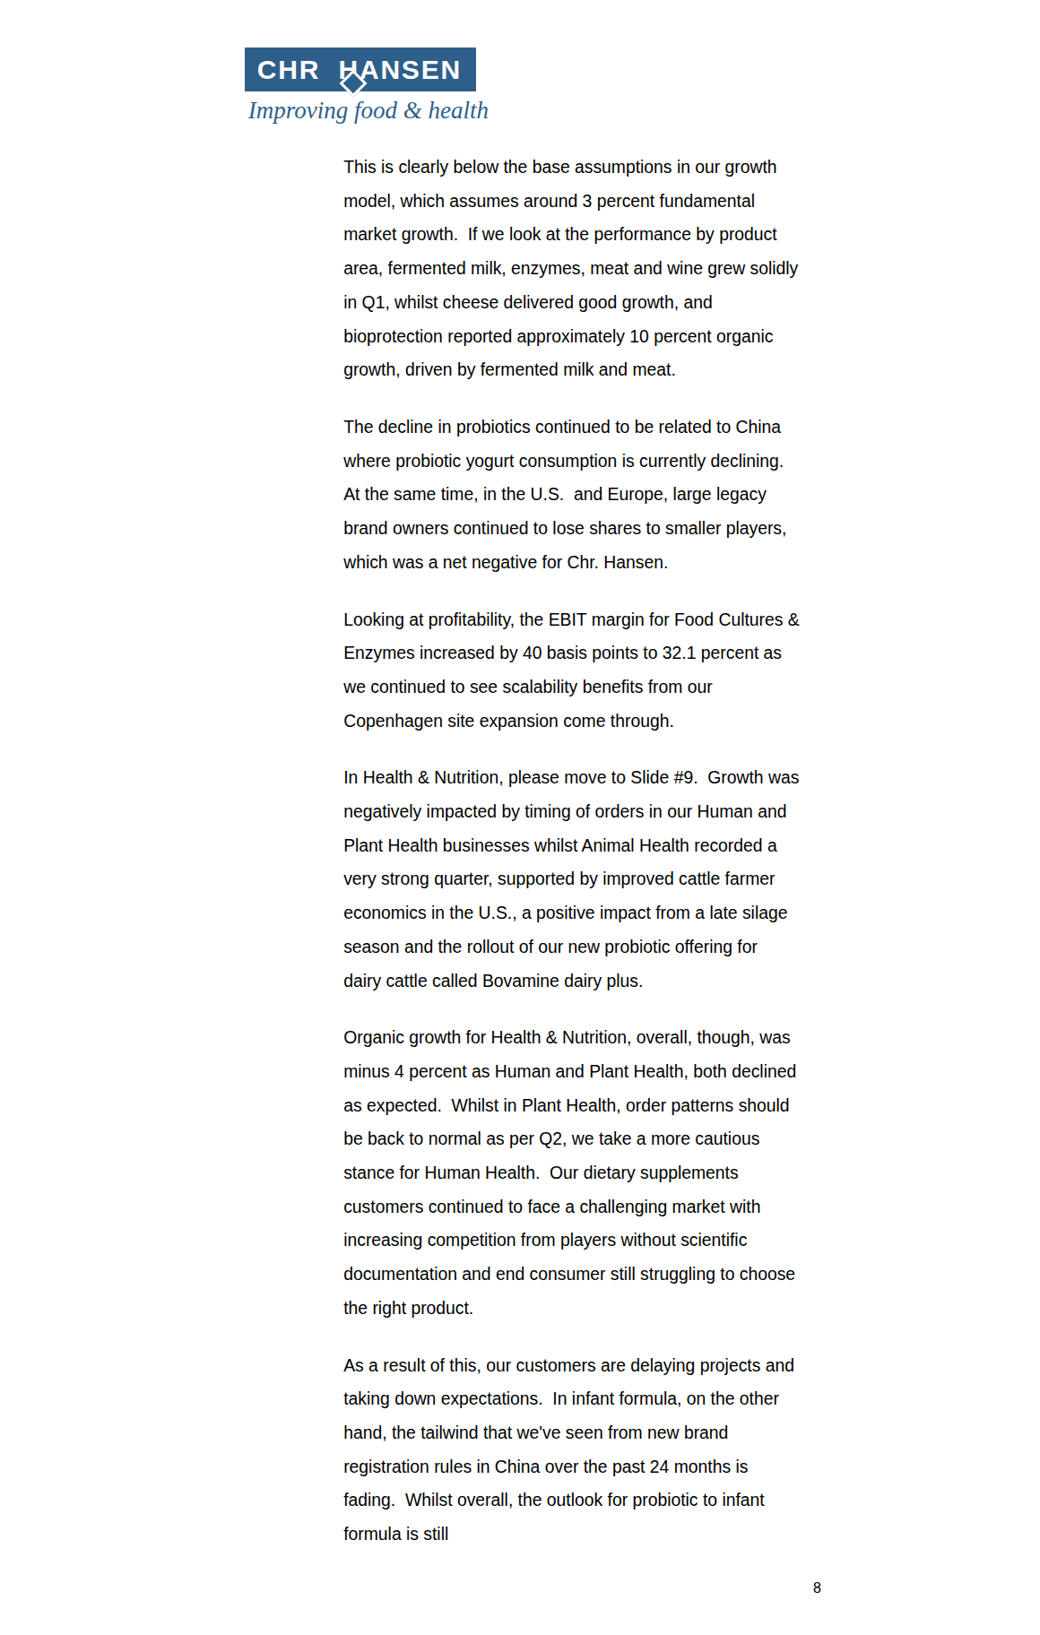CHR. HANSEN
Improving food & health
This is clearly below the base assumptions in our growth model, which assumes around 3 percent fundamental market growth. If we look at the performance by product area, fermented milk, enzymes, meat and wine grew solidly in Q1, whilst cheese delivered good growth, and bioprotection reported approximately 10 percent organic growth, driven by fermented milk and meat.
The decline in probiotics continued to be related to China where probiotic yogurt consumption is currently declining. At the same time, in the U.S. and Europe, large legacy brand owners continued to lose shares to smaller players, which was a net negative for Chr. Hansen.
Looking at profitability, the EBIT margin for Food Cultures & Enzymes increased by 40 basis points to 32.1 percent as we continued to see scalability benefits from our Copenhagen site expansion come through.
In Health & Nutrition, please move to Slide #9. Growth was negatively impacted by timing of orders in our Human and Plant Health businesses whilst Animal Health recorded a very strong quarter, supported by improved cattle farmer economics in the U.S., a positive impact from a late silage season and the rollout of our new probiotic offering for dairy cattle called Bovamine dairy plus.
Organic growth for Health & Nutrition, overall, though, was minus 4 percent as Human and Plant Health, both declined as expected. Whilst in Plant Health, order patterns should be back to normal as per Q2, we take a more cautious stance for Human Health. Our dietary supplements customers continued to face a challenging market with increasing competition from players without scientific documentation and end consumer still struggling to choose the right product.
As a result of this, our customers are delaying projects and taking down expectations. In infant formula, on the other hand, the tailwind that we've seen from new brand registration rules in China over the past 24 months is fading. Whilst overall, the outlook for probiotic to infant formula is still
8